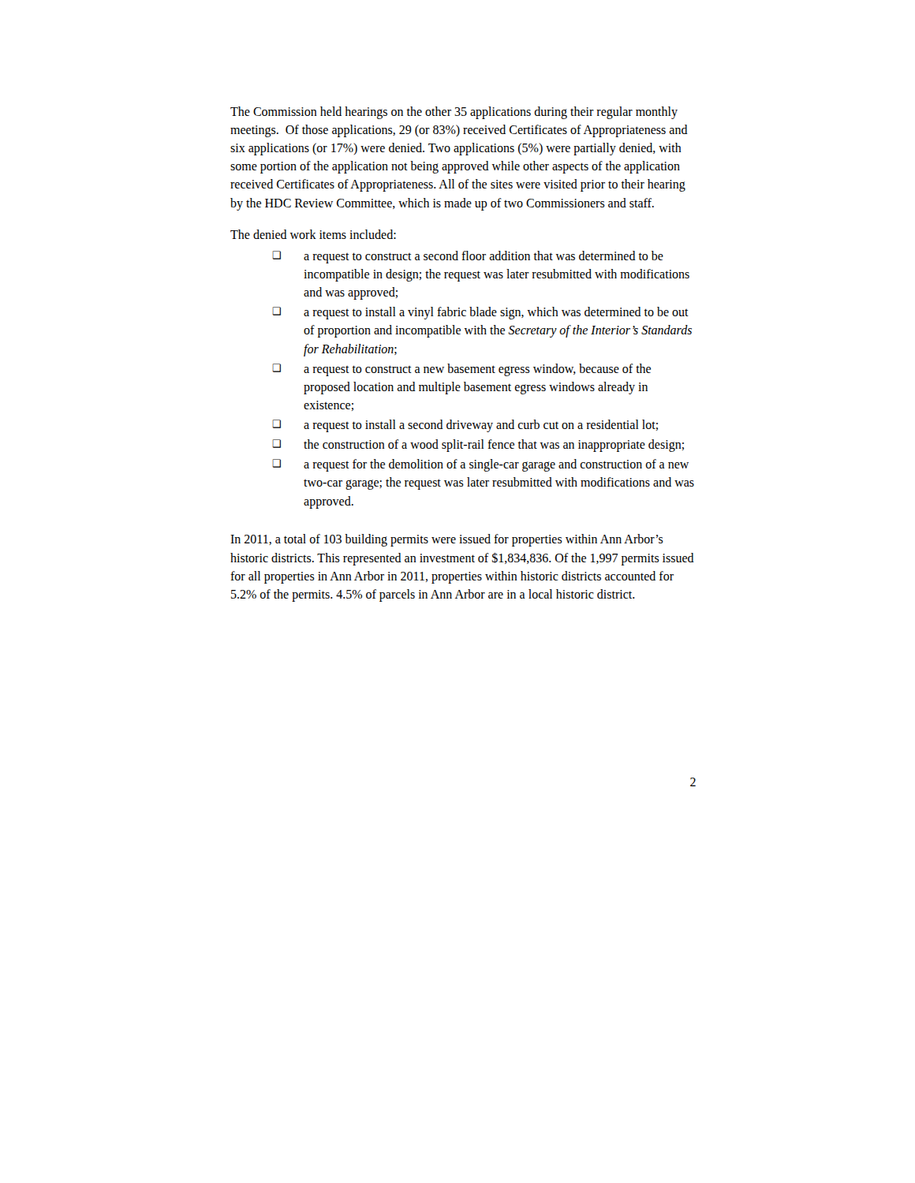The Commission held hearings on the other 35 applications during their regular monthly meetings. Of those applications, 29 (or 83%) received Certificates of Appropriateness and six applications (or 17%) were denied. Two applications (5%) were partially denied, with some portion of the application not being approved while other aspects of the application received Certificates of Appropriateness. All of the sites were visited prior to their hearing by the HDC Review Committee, which is made up of two Commissioners and staff.
The denied work items included:
a request to construct a second floor addition that was determined to be incompatible in design; the request was later resubmitted with modifications and was approved;
a request to install a vinyl fabric blade sign, which was determined to be out of proportion and incompatible with the Secretary of the Interior’s Standards for Rehabilitation;
a request to construct a new basement egress window, because of the proposed location and multiple basement egress windows already in existence;
a request to install a second driveway and curb cut on a residential lot;
the construction of a wood split-rail fence that was an inappropriate design;
a request for the demolition of a single-car garage and construction of a new two-car garage; the request was later resubmitted with modifications and was approved.
In 2011, a total of 103 building permits were issued for properties within Ann Arbor’s historic districts. This represented an investment of $1,834,836. Of the 1,997 permits issued for all properties in Ann Arbor in 2011, properties within historic districts accounted for 5.2% of the permits. 4.5% of parcels in Ann Arbor are in a local historic district.
2